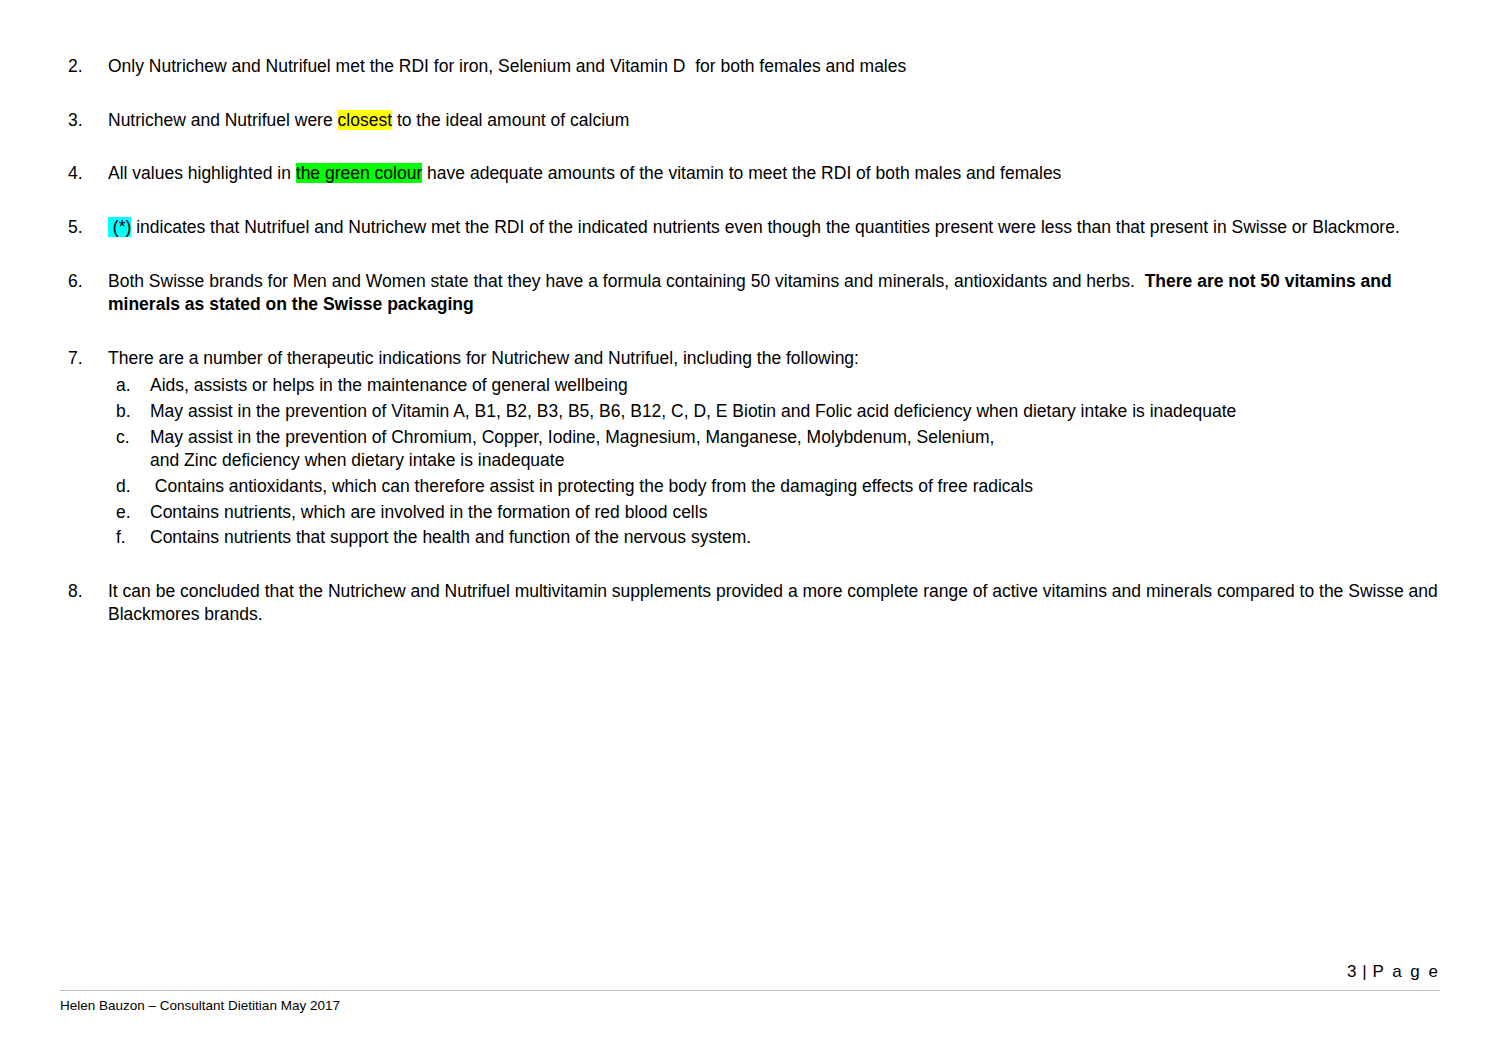2. Only Nutrichew and Nutrifuel met the RDI for iron, Selenium and Vitamin D for both females and males
3. Nutrichew and Nutrifuel were closest to the ideal amount of calcium
4. All values highlighted in the green colour have adequate amounts of the vitamin to meet the RDI of both males and females
5. (*) indicates that Nutrifuel and Nutrichew met the RDI of the indicated nutrients even though the quantities present were less than that present in Swisse or Blackmore.
6. Both Swisse brands for Men and Women state that they have a formula containing 50 vitamins and minerals, antioxidants and herbs. There are not 50 vitamins and minerals as stated on the Swisse packaging
7. There are a number of therapeutic indications for Nutrichew and Nutrifuel, including the following:
a. Aids, assists or helps in the maintenance of general wellbeing
b. May assist in the prevention of Vitamin A, B1, B2, B3, B5, B6, B12, C, D, E Biotin and Folic acid deficiency when dietary intake is inadequate
c. May assist in the prevention of Chromium, Copper, Iodine, Magnesium, Manganese, Molybdenum, Selenium,
and Zinc deficiency when dietary intake is inadequate
d. Contains antioxidants, which can therefore assist in protecting the body from the damaging effects of free radicals
e. Contains nutrients, which are involved in the formation of red blood cells
f. Contains nutrients that support the health and function of the nervous system.
8. It can be concluded that the Nutrichew and Nutrifuel multivitamin supplements provided a more complete range of active vitamins and minerals compared to the Swisse and Blackmores brands.
3 | P a g e
Helen Bauzon – Consultant Dietitian May 2017